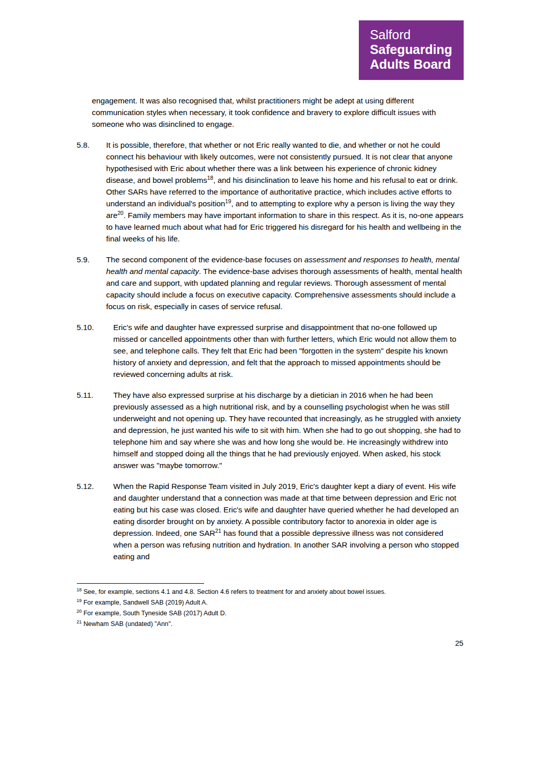Salford
Safeguarding
Adults Board
engagement. It was also recognised that, whilst practitioners might be adept at using different communication styles when necessary, it took confidence and bravery to explore difficult issues with someone who was disinclined to engage.
5.8.
It is possible, therefore, that whether or not Eric really wanted to die, and whether or not he could connect his behaviour with likely outcomes, were not consistently pursued. It is not clear that anyone hypothesised with Eric about whether there was a link between his experience of chronic kidney disease, and bowel problems18, and his disinclination to leave his home and his refusal to eat or drink. Other SARs have referred to the importance of authoritative practice, which includes active efforts to understand an individual's position19, and to attempting to explore why a person is living the way they are20. Family members may have important information to share in this respect. As it is, no-one appears to have learned much about what had for Eric triggered his disregard for his health and wellbeing in the final weeks of his life.
5.9.
The second component of the evidence-base focuses on assessment and responses to health, mental health and mental capacity. The evidence-base advises thorough assessments of health, mental health and care and support, with updated planning and regular reviews. Thorough assessment of mental capacity should include a focus on executive capacity. Comprehensive assessments should include a focus on risk, especially in cases of service refusal.
5.10.
Eric's wife and daughter have expressed surprise and disappointment that no-one followed up missed or cancelled appointments other than with further letters, which Eric would not allow them to see, and telephone calls. They felt that Eric had been "forgotten in the system" despite his known history of anxiety and depression, and felt that the approach to missed appointments should be reviewed concerning adults at risk.
5.11.
They have also expressed surprise at his discharge by a dietician in 2016 when he had been previously assessed as a high nutritional risk, and by a counselling psychologist when he was still underweight and not opening up. They have recounted that increasingly, as he struggled with anxiety and depression, he just wanted his wife to sit with him. When she had to go out shopping, she had to telephone him and say where she was and how long she would be. He increasingly withdrew into himself and stopped doing all the things that he had previously enjoyed. When asked, his stock answer was "maybe tomorrow."
5.12.
When the Rapid Response Team visited in July 2019, Eric's daughter kept a diary of event. His wife and daughter understand that a connection was made at that time between depression and Eric not eating but his case was closed. Eric's wife and daughter have queried whether he had developed an eating disorder brought on by anxiety. A possible contributory factor to anorexia in older age is depression. Indeed, one SAR21 has found that a possible depressive illness was not considered when a person was refusing nutrition and hydration. In another SAR involving a person who stopped eating and
18 See, for example, sections 4.1 and 4.8. Section 4.6 refers to treatment for and anxiety about bowel issues.
19 For example, Sandwell SAB (2019) Adult A.
20 For example, South Tyneside SAB (2017) Adult D.
21 Newham SAB (undated) "Ann".
25